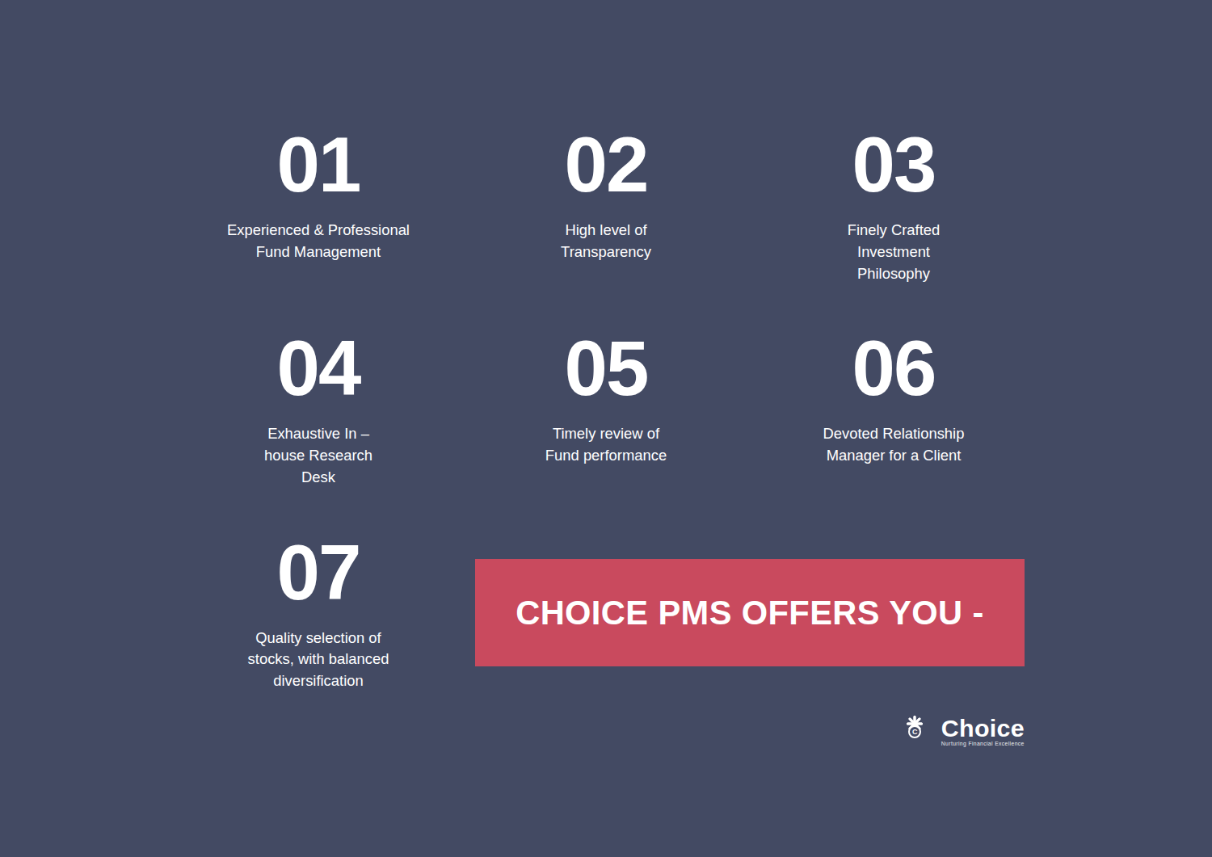01
Experienced & Professional
Fund Management
02
High level of
Transparency
03
Finely Crafted
Investment
Philosophy
04
Exhaustive In –
house Research
Desk
05
Timely review of
Fund performance
06
Devoted Relationship
Manager for a Client
07
Quality selection of
stocks, with balanced
diversification
Choice PMS offers you -
C
Choice
Nurturing Financial Excellence